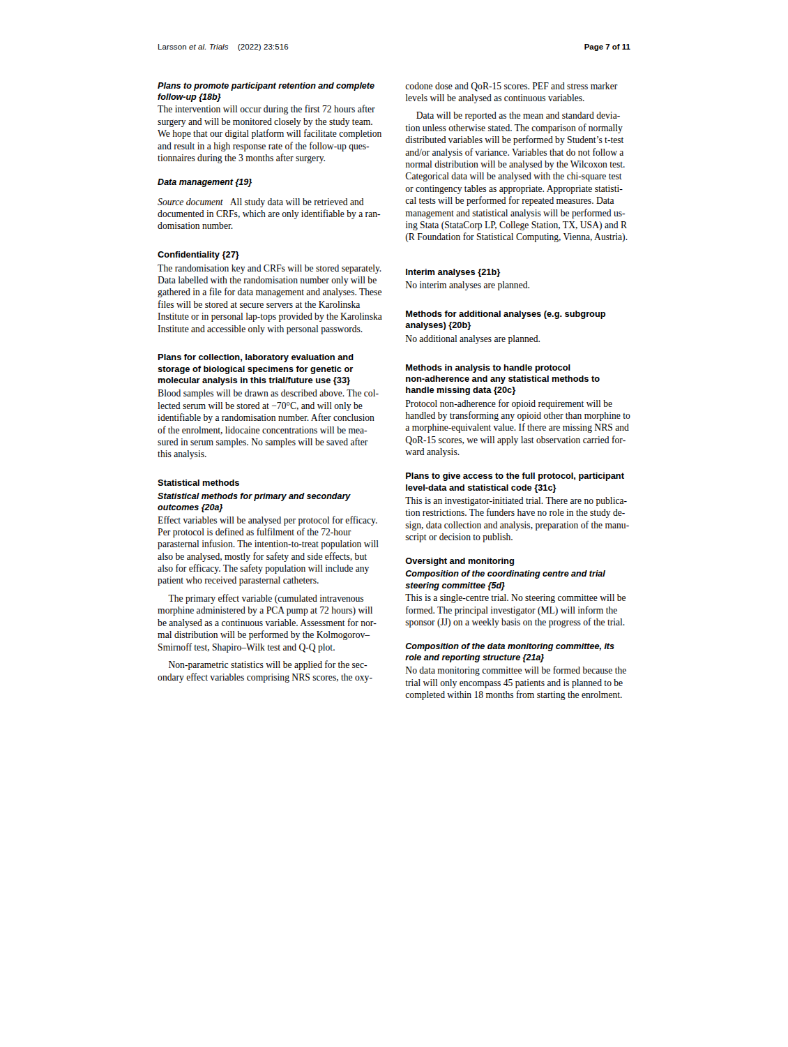Larsson et al. Trials (2022) 23:516
Page 7 of 11
Plans to promote participant retention and complete follow‑up {18b}
The intervention will occur during the first 72 hours after surgery and will be monitored closely by the study team. We hope that our digital platform will facilitate completion and result in a high response rate of the follow-up questionnaires during the 3 months after surgery.
Data management {19}
Source document All study data will be retrieved and documented in CRFs, which are only identifiable by a randomisation number.
Confidentiality {27}
The randomisation key and CRFs will be stored separately. Data labelled with the randomisation number only will be gathered in a file for data management and analyses. These files will be stored at secure servers at the Karolinska Institute or in personal lap-tops provided by the Karolinska Institute and accessible only with personal passwords.
Plans for collection, laboratory evaluation and storage of biological specimens for genetic or molecular analysis in this trial/future use {33}
Blood samples will be drawn as described above. The collected serum will be stored at −70°C, and will only be identifiable by a randomisation number. After conclusion of the enrolment, lidocaine concentrations will be measured in serum samples. No samples will be saved after this analysis.
Statistical methods
Statistical methods for primary and secondary outcomes {20a}
Effect variables will be analysed per protocol for efficacy. Per protocol is defined as fulfilment of the 72-hour parasternal infusion. The intention-to-treat population will also be analysed, mostly for safety and side effects, but also for efficacy. The safety population will include any patient who received parasternal catheters.
The primary effect variable (cumulated intravenous morphine administered by a PCA pump at 72 hours) will be analysed as a continuous variable. Assessment for normal distribution will be performed by the Kolmogorov–Smirnoff test, Shapiro–Wilk test and Q-Q plot.
Non-parametric statistics will be applied for the secondary effect variables comprising NRS scores, the oxycodone dose and QoR-15 scores. PEF and stress marker levels will be analysed as continuous variables.
Data will be reported as the mean and standard deviation unless otherwise stated. The comparison of normally distributed variables will be performed by Student’s t-test and/or analysis of variance. Variables that do not follow a normal distribution will be analysed by the Wilcoxon test. Categorical data will be analysed with the chi-square test or contingency tables as appropriate. Appropriate statistical tests will be performed for repeated measures. Data management and statistical analysis will be performed using Stata (StataCorp LP, College Station, TX, USA) and R (R Foundation for Statistical Computing, Vienna, Austria).
Interim analyses {21b}
No interim analyses are planned.
Methods for additional analyses (e.g. subgroup analyses) {20b}
No additional analyses are planned.
Methods in analysis to handle protocol non‑adherence and any statistical methods to handle missing data {20c}
Protocol non-adherence for opioid requirement will be handled by transforming any opioid other than morphine to a morphine-equivalent value. If there are missing NRS and QoR-15 scores, we will apply last observation carried forward analysis.
Plans to give access to the full protocol, participant level‑data and statistical code {31c}
This is an investigator-initiated trial. There are no publication restrictions. The funders have no role in the study design, data collection and analysis, preparation of the manuscript or decision to publish.
Oversight and monitoring
Composition of the coordinating centre and trial steering committee {5d}
This is a single-centre trial. No steering committee will be formed. The principal investigator (ML) will inform the sponsor (JJ) on a weekly basis on the progress of the trial.
Composition of the data monitoring committee, its role and reporting structure {21a}
No data monitoring committee will be formed because the trial will only encompass 45 patients and is planned to be completed within 18 months from starting the enrolment.